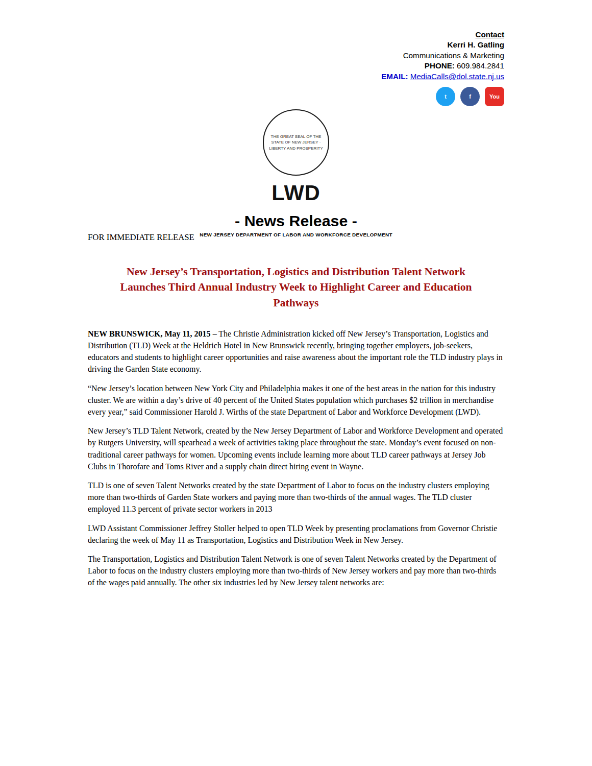Contact
Kerri H. Gatling
Communications & Marketing
PHONE: 609.984.2841
EMAIL: MediaCalls@dol.state.nj.us
t f You
Tube
THE GREAT SEAL OF THE STATE OF NEW JERSEY · LIBERTY AND PROSPERITY
LWD
- News Release -
NEW JERSEY DEPARTMENT OF LABOR AND WORKFORCE DEVELOPMENT
FOR IMMEDIATE RELEASE
New Jersey’s Transportation, Logistics and Distribution Talent Network Launches Third Annual Industry Week to Highlight Career and Education Pathways
NEW BRUNSWICK, May 11, 2015 – The Christie Administration kicked off New Jersey’s Transportation, Logistics and Distribution (TLD) Week at the Heldrich Hotel in New Brunswick recently, bringing together employers, job-seekers, educators and students to highlight career opportunities and raise awareness about the important role the TLD industry plays in driving the Garden State economy.
“New Jersey’s location between New York City and Philadelphia makes it one of the best areas in the nation for this industry cluster. We are within a day’s drive of 40 percent of the United States population which purchases $2 trillion in merchandise every year,” said Commissioner Harold J. Wirths of the state Department of Labor and Workforce Development (LWD).
New Jersey’s TLD Talent Network, created by the New Jersey Department of Labor and Workforce Development and operated by Rutgers University, will spearhead a week of activities taking place throughout the state. Monday’s event focused on non-traditional career pathways for women. Upcoming events include learning more about TLD career pathways at Jersey Job Clubs in Thorofare and Toms River and a supply chain direct hiring event in Wayne.
TLD is one of seven Talent Networks created by the state Department of Labor to focus on the industry clusters employing more than two-thirds of Garden State workers and paying more than two-thirds of the annual wages. The TLD cluster employed 11.3 percent of private sector workers in 2013
LWD Assistant Commissioner Jeffrey Stoller helped to open TLD Week by presenting proclamations from Governor Christie declaring the week of May 11 as Transportation, Logistics and Distribution Week in New Jersey.
The Transportation, Logistics and Distribution Talent Network is one of seven Talent Networks created by the Department of Labor to focus on the industry clusters employing more than two-thirds of New Jersey workers and pay more than two-thirds of the wages paid annually. The other six industries led by New Jersey talent networks are: